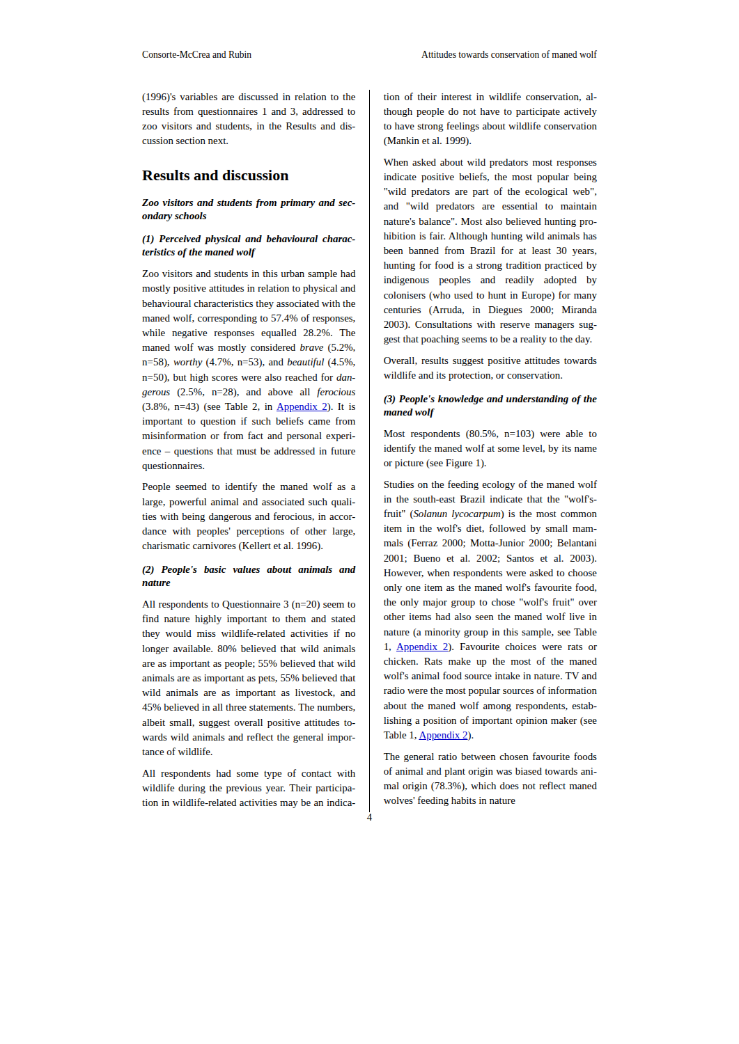Consorte-McCrea and Rubin
Attitudes towards conservation of maned wolf
(1996)'s variables are discussed in relation to the results from questionnaires 1 and 3, addressed to zoo visitors and students, in the Results and discussion section next.
Results and discussion
Zoo visitors and students from primary and secondary schools
(1) Perceived physical and behavioural characteristics of the maned wolf
Zoo visitors and students in this urban sample had mostly positive attitudes in relation to physical and behavioural characteristics they associated with the maned wolf, corresponding to 57.4% of responses, while negative responses equalled 28.2%. The maned wolf was mostly considered brave (5.2%, n=58), worthy (4.7%, n=53), and beautiful (4.5%, n=50), but high scores were also reached for dangerous (2.5%, n=28), and above all ferocious (3.8%, n=43) (see Table 2, in Appendix 2). It is important to question if such beliefs came from misinformation or from fact and personal experience – questions that must be addressed in future questionnaires.
People seemed to identify the maned wolf as a large, powerful animal and associated such qualities with being dangerous and ferocious, in accordance with peoples' perceptions of other large, charismatic carnivores (Kellert et al. 1996).
(2) People's basic values about animals and nature
All respondents to Questionnaire 3 (n=20) seem to find nature highly important to them and stated they would miss wildlife-related activities if no longer available. 80% believed that wild animals are as important as people; 55% believed that wild animals are as important as pets, 55% believed that wild animals are as important as livestock, and 45% believed in all three statements. The numbers, albeit small, suggest overall positive attitudes towards wild animals and reflect the general importance of wildlife.
All respondents had some type of contact with wildlife during the previous year. Their participation in wildlife-related activities may be an indication of their interest in wildlife conservation, although people do not have to participate actively to have strong feelings about wildlife conservation (Mankin et al. 1999).
When asked about wild predators most responses indicate positive beliefs, the most popular being "wild predators are part of the ecological web", and "wild predators are essential to maintain nature's balance". Most also believed hunting prohibition is fair. Although hunting wild animals has been banned from Brazil for at least 30 years, hunting for food is a strong tradition practiced by indigenous peoples and readily adopted by colonisers (who used to hunt in Europe) for many centuries (Arruda, in Diegues 2000; Miranda 2003). Consultations with reserve managers suggest that poaching seems to be a reality to the day.
Overall, results suggest positive attitudes towards wildlife and its protection, or conservation.
(3) People's knowledge and understanding of the maned wolf
Most respondents (80.5%, n=103) were able to identify the maned wolf at some level, by its name or picture (see Figure 1).
Studies on the feeding ecology of the maned wolf in the south-east Brazil indicate that the "wolf's-fruit" (Solanun lycocarpum) is the most common item in the wolf's diet, followed by small mammals (Ferraz 2000; Motta-Junior 2000; Belantani 2001; Bueno et al. 2002; Santos et al. 2003). However, when respondents were asked to choose only one item as the maned wolf's favourite food, the only major group to chose "wolf's fruit" over other items had also seen the maned wolf live in nature (a minority group in this sample, see Table 1, Appendix 2). Favourite choices were rats or chicken. Rats make up the most of the maned wolf's animal food source intake in nature. TV and radio were the most popular sources of information about the maned wolf among respondents, establishing a position of important opinion maker (see Table 1, Appendix 2).
The general ratio between chosen favourite foods of animal and plant origin was biased towards animal origin (78.3%), which does not reflect maned wolves' feeding habits in nature
4